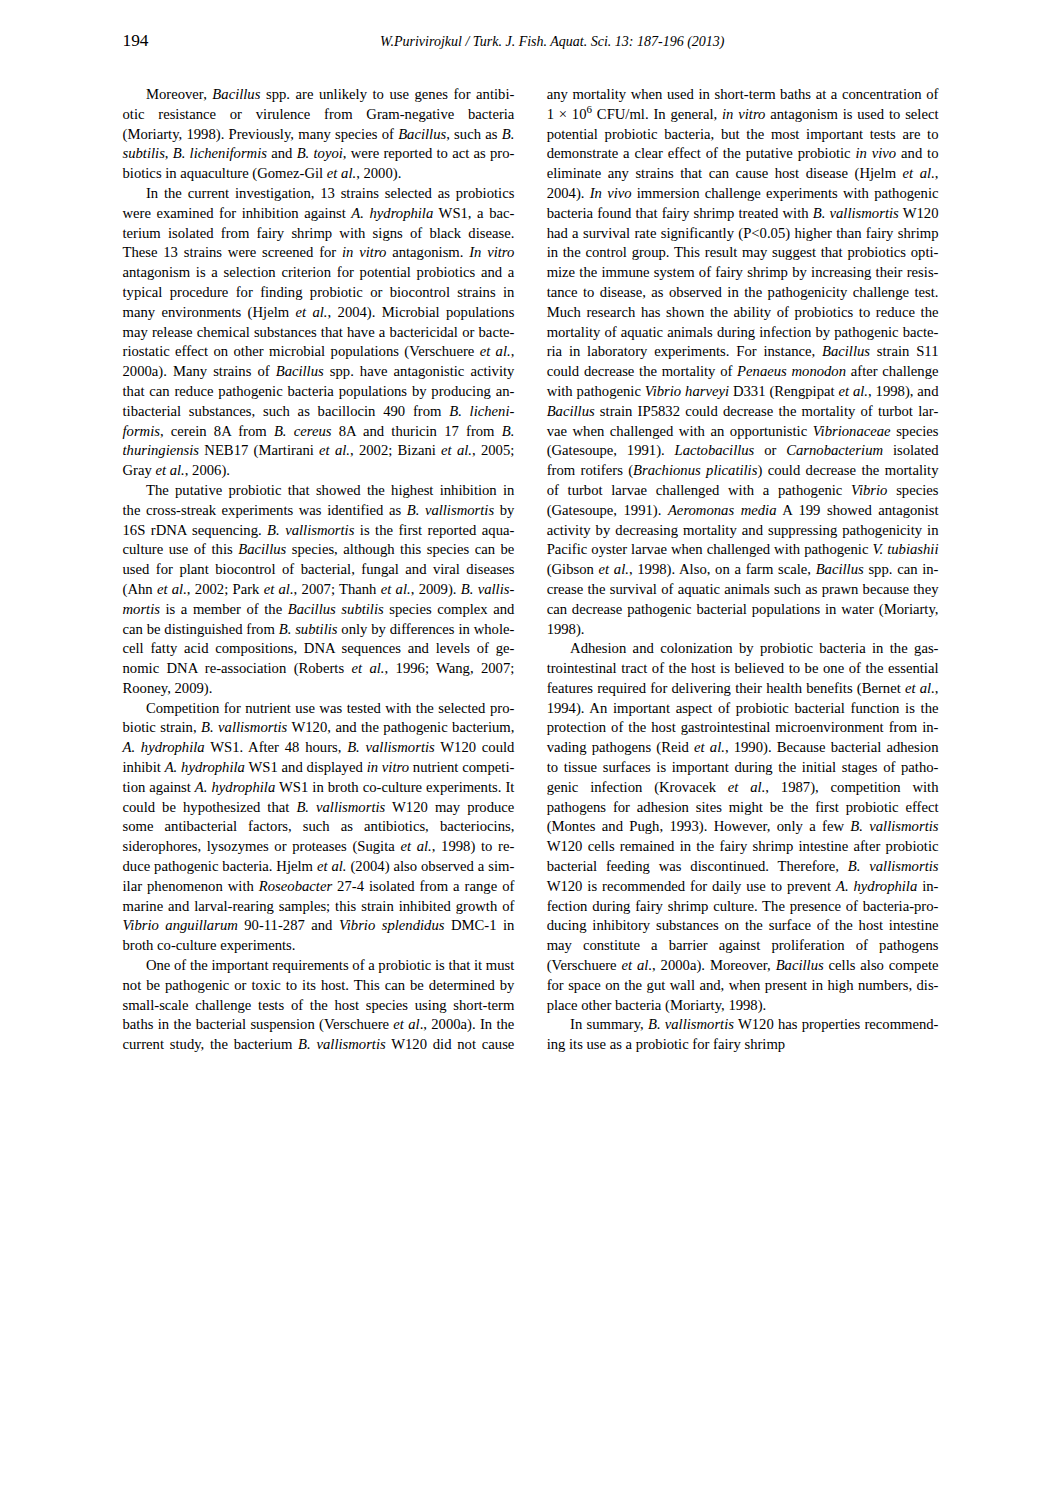194 W.Purivirojkul / Turk. J. Fish. Aquat. Sci. 13: 187-196 (2013)
Moreover, Bacillus spp. are unlikely to use genes for antibiotic resistance or virulence from Gram-negative bacteria (Moriarty, 1998). Previously, many species of Bacillus, such as B. subtilis, B. licheniformis and B. toyoi, were reported to act as probiotics in aquaculture (Gomez-Gil et al., 2000).
In the current investigation, 13 strains selected as probiotics were examined for inhibition against A. hydrophila WS1, a bacterium isolated from fairy shrimp with signs of black disease. These 13 strains were screened for in vitro antagonism. In vitro antagonism is a selection criterion for potential probiotics and a typical procedure for finding probiotic or biocontrol strains in many environments (Hjelm et al., 2004). Microbial populations may release chemical substances that have a bactericidal or bacteriostatic effect on other microbial populations (Verschuere et al., 2000a). Many strains of Bacillus spp. have antagonistic activity that can reduce pathogenic bacteria populations by producing antibacterial substances, such as bacillocin 490 from B. licheniformis, cerein 8A from B. cereus 8A and thuricin 17 from B. thuringiensis NEB17 (Martirani et al., 2002; Bizani et al., 2005; Gray et al., 2006).
The putative probiotic that showed the highest inhibition in the cross-streak experiments was identified as B. vallismortis by 16S rDNA sequencing. B. vallismortis is the first reported aquaculture use of this Bacillus species, although this species can be used for plant biocontrol of bacterial, fungal and viral diseases (Ahn et al., 2002; Park et al., 2007; Thanh et al., 2009). B. vallismortis is a member of the Bacillus subtilis species complex and can be distinguished from B. subtilis only by differences in whole-cell fatty acid compositions, DNA sequences and levels of genomic DNA re-association (Roberts et al., 1996; Wang, 2007; Rooney, 2009).
Competition for nutrient use was tested with the selected probiotic strain, B. vallismortis W120, and the pathogenic bacterium, A. hydrophila WS1. After 48 hours, B. vallismortis W120 could inhibit A. hydrophila WS1 and displayed in vitro nutrient competition against A. hydrophila WS1 in broth co-culture experiments. It could be hypothesized that B. vallismortis W120 may produce some antibacterial factors, such as antibiotics, bacteriocins, siderophores, lysozymes or proteases (Sugita et al., 1998) to reduce pathogenic bacteria. Hjelm et al. (2004) also observed a similar phenomenon with Roseobacter 27-4 isolated from a range of marine and larval-rearing samples; this strain inhibited growth of Vibrio anguillarum 90-11-287 and Vibrio splendidus DMC-1 in broth co-culture experiments.
One of the important requirements of a probiotic is that it must not be pathogenic or toxic to its host. This can be determined by small-scale challenge tests of the host species using short-term baths in the bacterial suspension (Verschuere et al., 2000a). In the current study, the bacterium B. vallismortis W120 did not cause any mortality when used in short-term baths at a concentration of 1 × 106 CFU/ml. In general, in vitro antagonism is used to select potential probiotic bacteria, but the most important tests are to demonstrate a clear effect of the putative probiotic in vivo and to eliminate any strains that can cause host disease (Hjelm et al., 2004). In vivo immersion challenge experiments with pathogenic bacteria found that fairy shrimp treated with B. vallismortis W120 had a survival rate significantly (P<0.05) higher than fairy shrimp in the control group. This result may suggest that probiotics optimize the immune system of fairy shrimp by increasing their resistance to disease, as observed in the pathogenicity challenge test. Much research has shown the ability of probiotics to reduce the mortality of aquatic animals during infection by pathogenic bacteria in laboratory experiments. For instance, Bacillus strain S11 could decrease the mortality of Penaeus monodon after challenge with pathogenic Vibrio harveyi D331 (Rengpipat et al., 1998), and Bacillus strain IP5832 could decrease the mortality of turbot larvae when challenged with an opportunistic Vibrionaceae species (Gatesoupe, 1991). Lactobacillus or Carnobacterium isolated from rotifers (Brachionus plicatilis) could decrease the mortality of turbot larvae challenged with a pathogenic Vibrio species (Gatesoupe, 1991). Aeromonas media A 199 showed antagonist activity by decreasing mortality and suppressing pathogenicity in Pacific oyster larvae when challenged with pathogenic V. tubiashii (Gibson et al., 1998). Also, on a farm scale, Bacillus spp. can increase the survival of aquatic animals such as prawn because they can decrease pathogenic bacterial populations in water (Moriarty, 1998).
Adhesion and colonization by probiotic bacteria in the gastrointestinal tract of the host is believed to be one of the essential features required for delivering their health benefits (Bernet et al., 1994). An important aspect of probiotic bacterial function is the protection of the host gastrointestinal microenvironment from invading pathogens (Reid et al., 1990). Because bacterial adhesion to tissue surfaces is important during the initial stages of pathogenic infection (Krovacek et al., 1987), competition with pathogens for adhesion sites might be the first probiotic effect (Montes and Pugh, 1993). However, only a few B. vallismortis W120 cells remained in the fairy shrimp intestine after probiotic bacterial feeding was discontinued. Therefore, B. vallismortis W120 is recommended for daily use to prevent A. hydrophila infection during fairy shrimp culture. The presence of bacteria-producing inhibitory substances on the surface of the host intestine may constitute a barrier against proliferation of pathogens (Verschuere et al., 2000a). Moreover, Bacillus cells also compete for space on the gut wall and, when present in high numbers, displace other bacteria (Moriarty, 1998).
In summary, B. vallismortis W120 has properties recommending its use as a probiotic for fairy shrimp